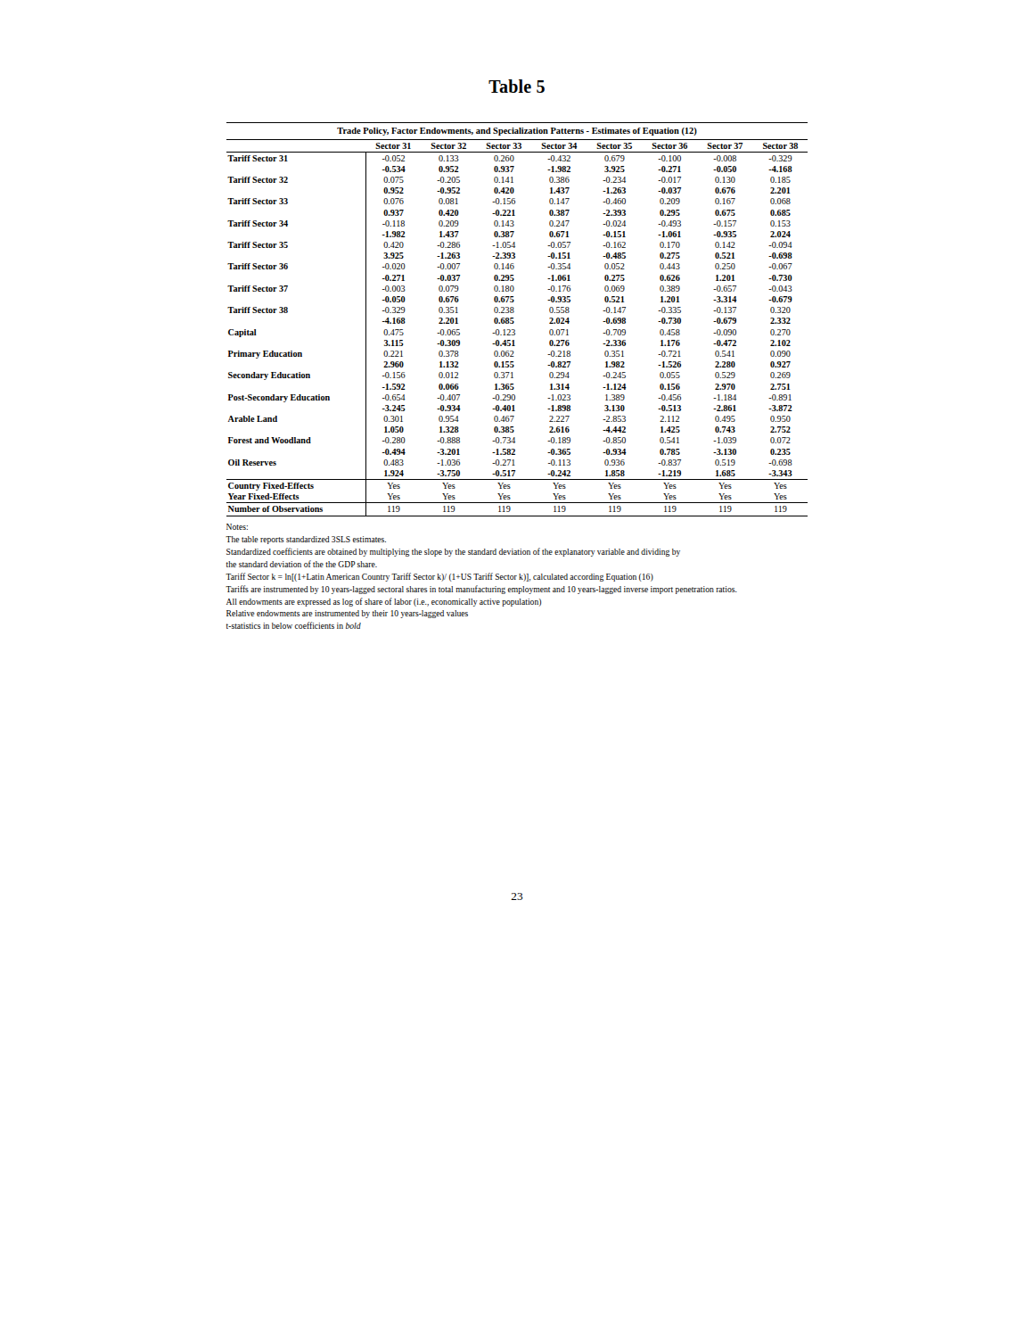Table 5
Trade Policy, Factor Endowments, and Specialization Patterns - Estimates of Equation (12)
| | Sector 31 | Sector 32 | Sector 33 | Sector 34 | Sector 35 | Sector 36 | Sector 37 | Sector 38 |
| --- | --- | --- | --- | --- | --- | --- | --- | --- |
| Tariff Sector 31 | -0.052 | 0.133 | 0.260 | -0.432 | 0.679 | -0.100 | -0.008 | -0.329 |
| | -0.534 | 0.952 | 0.937 | -1.982 | 3.925 | -0.271 | -0.050 | -4.168 |
| Tariff Sector 32 | 0.075 | -0.205 | 0.141 | 0.386 | -0.234 | -0.017 | 0.130 | 0.185 |
| | 0.952 | -0.952 | 0.420 | 1.437 | -1.263 | -0.037 | 0.676 | 2.201 |
| Tariff Sector 33 | 0.076 | 0.081 | -0.156 | 0.147 | -0.460 | 0.209 | 0.167 | 0.068 |
| | 0.937 | 0.420 | -0.221 | 0.387 | -2.393 | 0.295 | 0.675 | 0.685 |
| Tariff Sector 34 | -0.118 | 0.209 | 0.143 | 0.247 | -0.024 | -0.493 | -0.157 | 0.153 |
| | -1.982 | 1.437 | 0.387 | 0.671 | -0.151 | -1.061 | -0.935 | 2.024 |
| Tariff Sector 35 | 0.420 | -0.286 | -1.054 | -0.057 | -0.162 | 0.170 | 0.142 | -0.094 |
| | 3.925 | -1.263 | -2.393 | -0.151 | -0.485 | 0.275 | 0.521 | -0.698 |
| Tariff Sector 36 | -0.020 | -0.007 | 0.146 | -0.354 | 0.052 | 0.443 | 0.250 | -0.067 |
| | -0.271 | -0.037 | 0.295 | -1.061 | 0.275 | 0.626 | 1.201 | -0.730 |
| Tariff Sector 37 | -0.003 | 0.079 | 0.180 | -0.176 | 0.069 | 0.389 | -0.657 | -0.043 |
| | -0.050 | 0.676 | 0.675 | -0.935 | 0.521 | 1.201 | -3.314 | -0.679 |
| Tariff Sector 38 | -0.329 | 0.351 | 0.238 | 0.558 | -0.147 | -0.335 | -0.137 | 0.320 |
| | -4.168 | 2.201 | 0.685 | 2.024 | -0.698 | -0.730 | -0.679 | 2.332 |
| Capital | 0.475 | -0.065 | -0.123 | 0.071 | -0.709 | 0.458 | -0.090 | 0.270 |
| | 3.115 | -0.309 | -0.451 | 0.276 | -2.336 | 1.176 | -0.472 | 2.102 |
| Primary Education | 0.221 | 0.378 | 0.062 | -0.218 | 0.351 | -0.721 | 0.541 | 0.090 |
| | 2.960 | 1.132 | 0.155 | -0.827 | 1.982 | -1.526 | 2.280 | 0.927 |
| Secondary Education | -0.156 | 0.012 | 0.371 | 0.294 | -0.245 | 0.055 | 0.529 | 0.269 |
| | -1.592 | 0.066 | 1.365 | 1.314 | -1.124 | 0.156 | 2.970 | 2.751 |
| Post-Secondary Education | -0.654 | -0.407 | -0.290 | -1.023 | 1.389 | -0.456 | -1.184 | -0.891 |
| | -3.245 | -0.934 | -0.401 | -1.898 | 3.130 | -0.513 | -2.861 | -3.872 |
| Arable Land | 0.301 | 0.954 | 0.467 | 2.227 | -2.853 | 2.112 | 0.495 | 0.950 |
| | 1.050 | 1.328 | 0.385 | 2.616 | -4.442 | 1.425 | 0.743 | 2.752 |
| Forest and Woodland | -0.280 | -0.888 | -0.734 | -0.189 | -0.850 | 0.541 | -1.039 | 0.072 |
| | -0.494 | -3.201 | -1.582 | -0.365 | -0.934 | 0.785 | -3.130 | 0.235 |
| Oil Reserves | 0.483 | -1.036 | -0.271 | -0.113 | 0.936 | -0.837 | 0.519 | -0.698 |
| | 1.924 | -3.750 | -0.517 | -0.242 | 1.858 | -1.219 | 1.685 | -3.343 |
| Country Fixed-Effects | Yes | Yes | Yes | Yes | Yes | Yes | Yes | Yes |
| Year Fixed-Effects | Yes | Yes | Yes | Yes | Yes | Yes | Yes | Yes |
| Number of Observations | 119 | 119 | 119 | 119 | 119 | 119 | 119 | 119 |
Notes:
The table reports standardized 3SLS estimates.
Standardized coefficients are obtained by multiplying the slope by the standard deviation of the explanatory variable and dividing by
the standard deviation of the the GDP share.
Tariff Sector k = ln[(1+Latin American Country Tariff Sector k)/ (1+US Tariff Sector k)], calculated according Equation (16)
Tariffs are instrumented by 10 years-lagged sectoral shares in total manufacturing employment and 10 years-lagged inverse import penetration ratios.
All endowments are expressed as log of share of labor (i.e., economically active population)
Relative endowments are instrumented by their 10 years-lagged values
t-statistics in below coefficients in bold
23